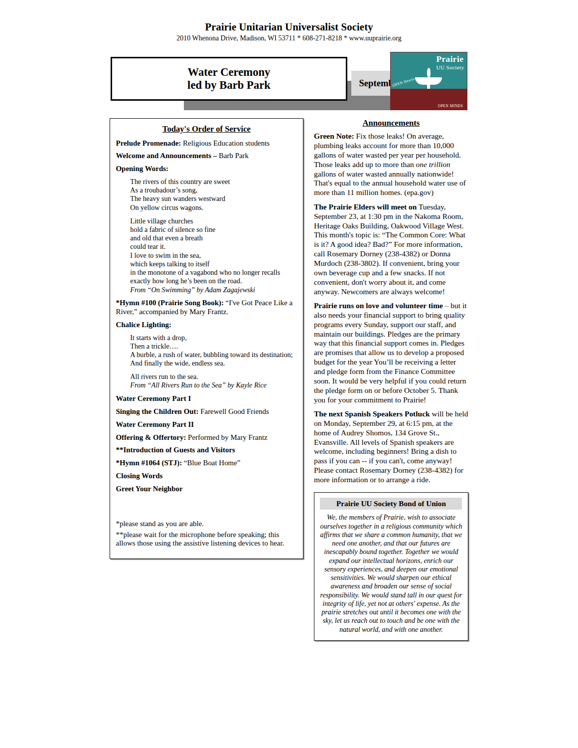Prairie Unitarian Universalist Society
2010 Whenona Drive, Madison, WI 53711 * 608-271-8218 * www.uuprairie.org
Water Ceremony
led by Barb Park
September 7, 2014
PrairieUU Society
OPEN Hearts
OPEN MINDS
Today's Order of Service
Prelude Promenade: Religious Education students
Welcome and Announcements – Barb Park
Opening Words:
The rivers of this country are sweet
As a troubadour’s song,
The heavy sun wanders westward
On yellow circus wagons.
Little village churches
hold a fabric of silence so fine
and old that even a breath
could tear it.
I love to swim in the sea,
which keeps talking to itself
in the monotone of a vagabond who no longer recalls
exactly how long he’s been on the road.
From “On Swimming” by Adam Zagajewski
*Hymn #100 (Prairie Song Book): “I've Got Peace Like a River,” accompanied by Mary Frantz.
Chalice Lighting:
It starts with a drop,
Then a trickle….
A burble, a rush of water, bubbling toward its destination;
And finally the wide, endless sea.
All rivers run to the sea.
From “All Rivers Run to the Sea” by Kayle Rice
Water Ceremony Part I
Singing the Children Out: Farewell Good Friends
Water Ceremony Part II
Offering & Offertory: Performed by Mary Frantz
**Introduction of Guests and Visitors
*Hymn #1064 (STJ): “Blue Boat Home”
Closing Words
Greet Your Neighbor
*please stand as you are able.
**please wait for the microphone before speaking; this allows those using the assistive listening devices to hear.
Announcements
Green Note: Fix those leaks! On average, plumbing leaks account for more than 10,000 gallons of water wasted per year per household. Those leaks add up to more than one trillion gallons of water wasted annually nationwide! That's equal to the annual household water use of more than 11 million homes. (epa.gov)
The Prairie Elders will meet on Tuesday, September 23, at 1:30 pm in the Nakoma Room, Heritage Oaks Building, Oakwood Village West. This month's topic is: “The Common Core: What is it? A good idea? Bad?” For more information, call Rosemary Dorney (238-4382) or Donna Murdoch (238-3802). If convenient, bring your own beverage cup and a few snacks. If not convenient, don't worry about it, and come anyway. Newcomers are always welcome!
Prairie runs on love and volunteer time – but it also needs your financial support to bring quality programs every Sunday, support our staff, and maintain our buildings. Pledges are the primary way that this financial support comes in. Pledges are promises that allow us to develop a proposed budget for the year You’ll be receiving a letter and pledge form from the Finance Committee soon. It would be very helpful if you could return the pledge form on or before October 5. Thank you for your commitment to Prairie!
The next Spanish Speakers Potluck will be held on Monday, September 29, at 6:15 pm, at the home of Audrey Shomos, 134 Grove St., Evansville. All levels of Spanish speakers are welcome, including beginners! Bring a dish to pass if you can -- if you can't, come anyway! Please contact Rosemary Dorney (238-4382) for more information or to arrange a ride.
Prairie UU Society Bond of Union
We, the members of Prairie, wish to associate ourselves together in a religious community which affirms that we share a common humanity, that we need one another, and that our futures are inescapably bound together. Together we would expand our intellectual horizons, enrich our sensory experiences, and deepen our emotional sensitivities. We would sharpen our ethical awareness and broaden our sense of social responsibility. We would stand tall in our quest for integrity of life, yet not at others' expense. As the prairie stretches out until it becomes one with the sky, let us reach out to touch and be one with the natural world, and with one another.